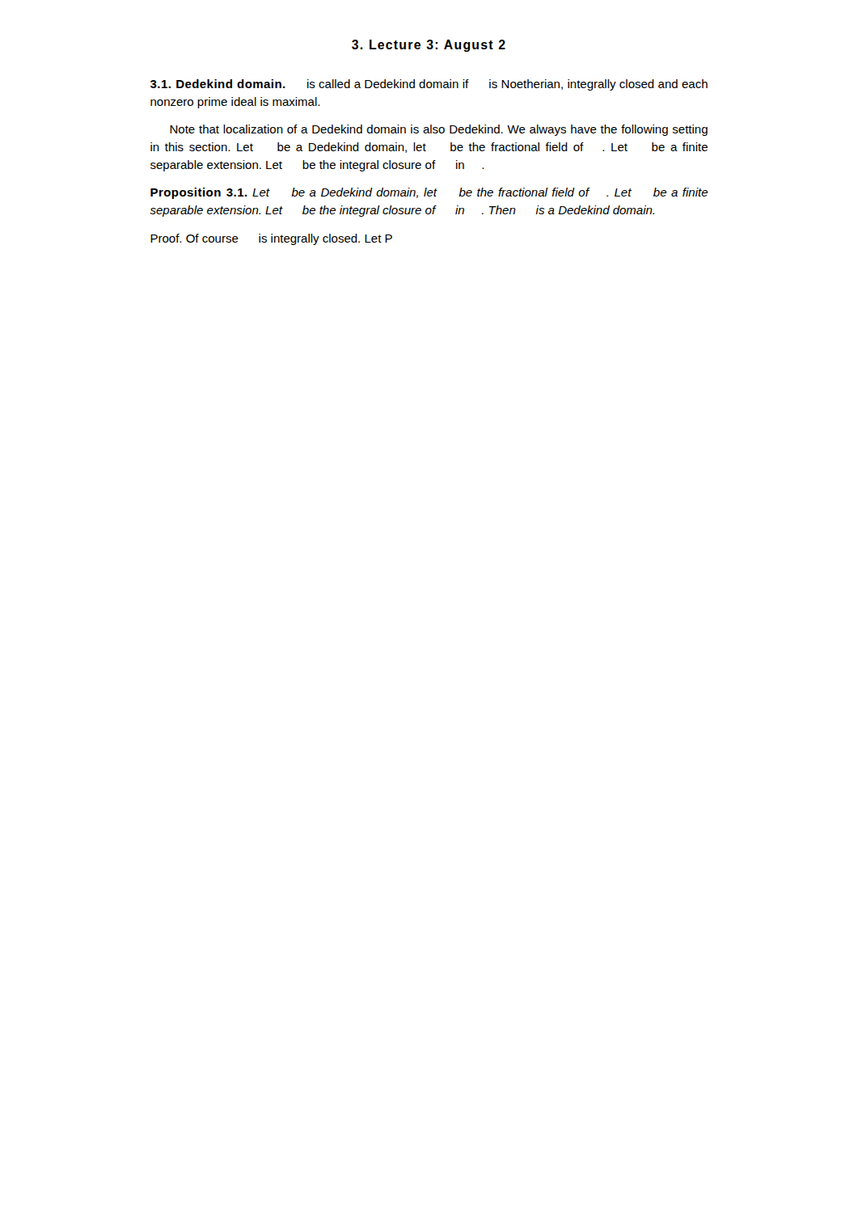3. Lecture 3: August 2
3.1. Dedekind domain. is called a Dedekind domain if is Noetherian, integrally closed and each nonzero prime ideal is maximal.
Note that localization of a Dedekind domain is also Dedekind. We always have the following setting in this section. Let be a Dedekind domain, let be the fractional field of . Let be a finite separable extension. Let be the integral closure of in .
Proposition 3.1. Let be a Dedekind domain, let be the fractional field of . Let be a finite separable extension. Let be the integral closure of in . Then is a Dedekind domain.
Proof. Of course is integrally closed. Let P